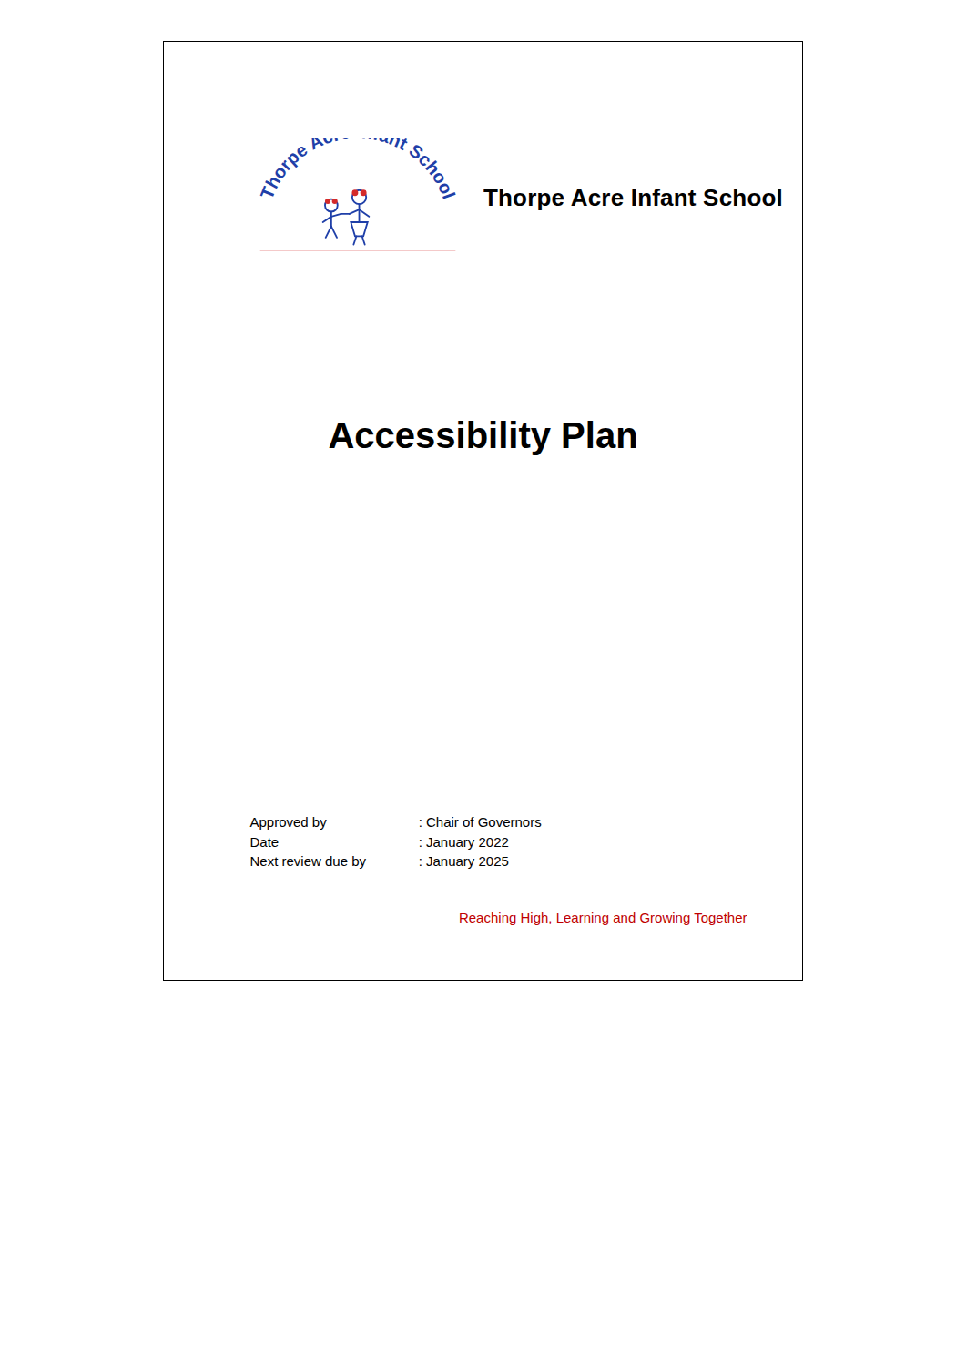Thorpe Acre Infant School
Thorpe Acre Infant School
Accessibility Plan
Approved by: Chair of Governors
Date: January 2022
Next review due by: January 2025
Reaching High, Learning and Growing Together